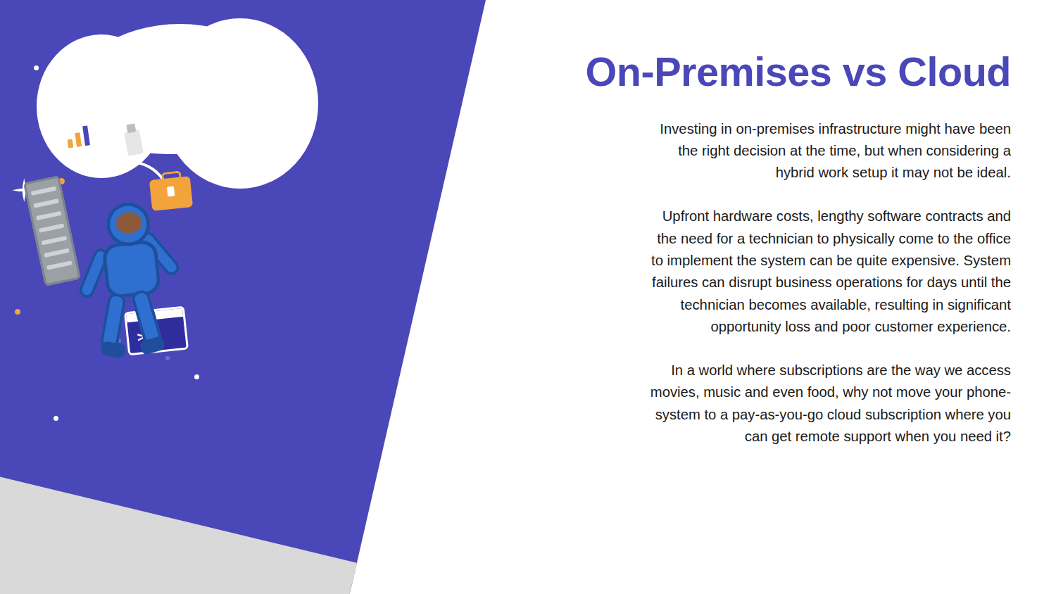On-Premises vs Cloud
Investing in on-premises infrastructure might have been the right decision at the time, but when considering a hybrid work setup it may not be ideal.
Upfront hardware costs, lengthy software contracts and the need for a technician to physically come to the office to implement the system can be quite expensive. System failures can disrupt business operations for days until the technician becomes available, resulting in significant opportunity loss and poor customer experience.
In a world where subscriptions are the way we access movies, music and even food, why not move your phone-system to a pay-as-you-go cloud subscription where you can get remote support when you need it?